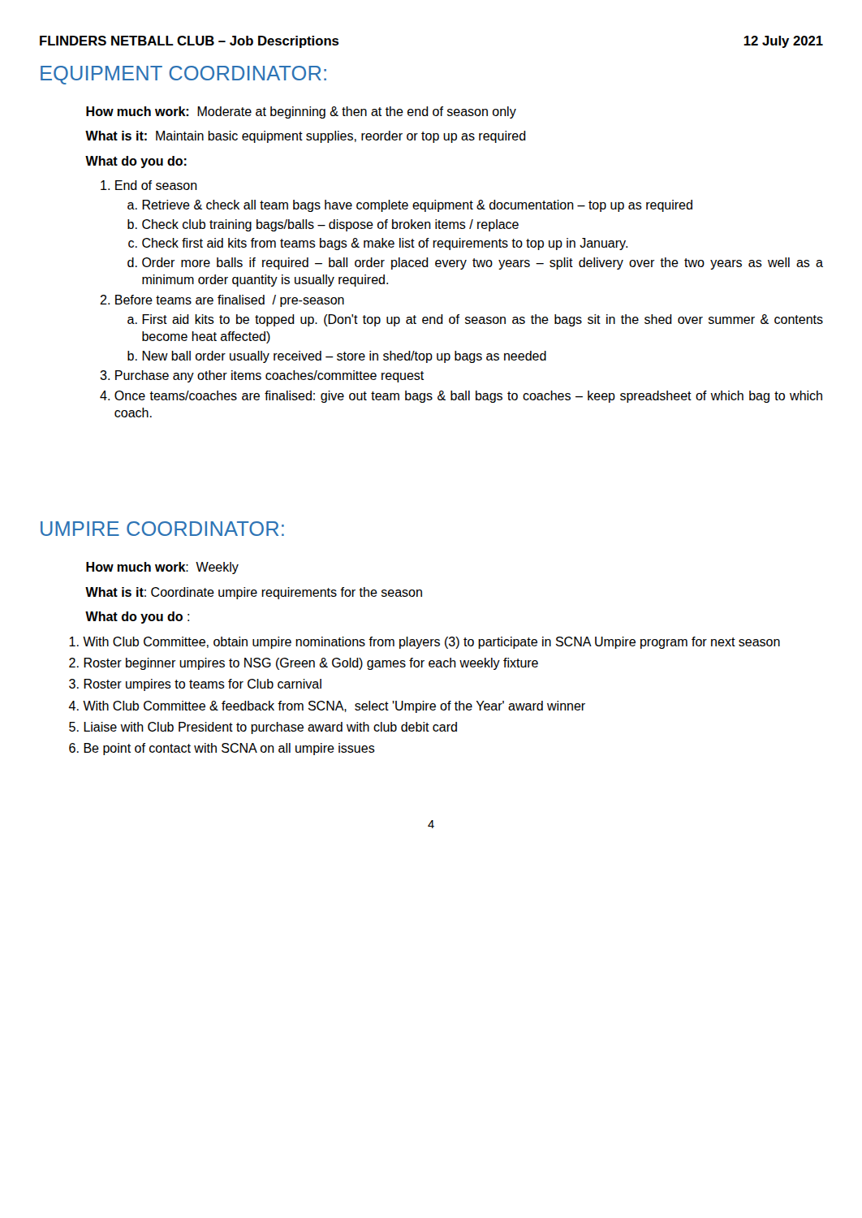FLINDERS NETBALL CLUB – Job Descriptions 12 July 2021
EQUIPMENT COORDINATOR:
How much work: Moderate at beginning & then at the end of season only
What is it: Maintain basic equipment supplies, reorder or top up as required
What do you do:
End of season
Retrieve & check all team bags have complete equipment & documentation – top up as required
Check club training bags/balls – dispose of broken items / replace
Check first aid kits from teams bags & make list of requirements to top up in January.
Order more balls if required – ball order placed every two years – split delivery over the two years as well as a minimum order quantity is usually required.
Before teams are finalised / pre-season
First aid kits to be topped up. (Don't top up at end of season as the bags sit in the shed over summer & contents become heat affected)
New ball order usually received – store in shed/top up bags as needed
Purchase any other items coaches/committee request
Once teams/coaches are finalised: give out team bags & ball bags to coaches – keep spreadsheet of which bag to which coach.
UMPIRE COORDINATOR:
How much work: Weekly
What is it: Coordinate umpire requirements for the season
What do you do :
With Club Committee, obtain umpire nominations from players (3) to participate in SCNA Umpire program for next season
Roster beginner umpires to NSG (Green & Gold) games for each weekly fixture
Roster umpires to teams for Club carnival
With Club Committee & feedback from SCNA, select 'Umpire of the Year' award winner
Liaise with Club President to purchase award with club debit card
Be point of contact with SCNA on all umpire issues
4